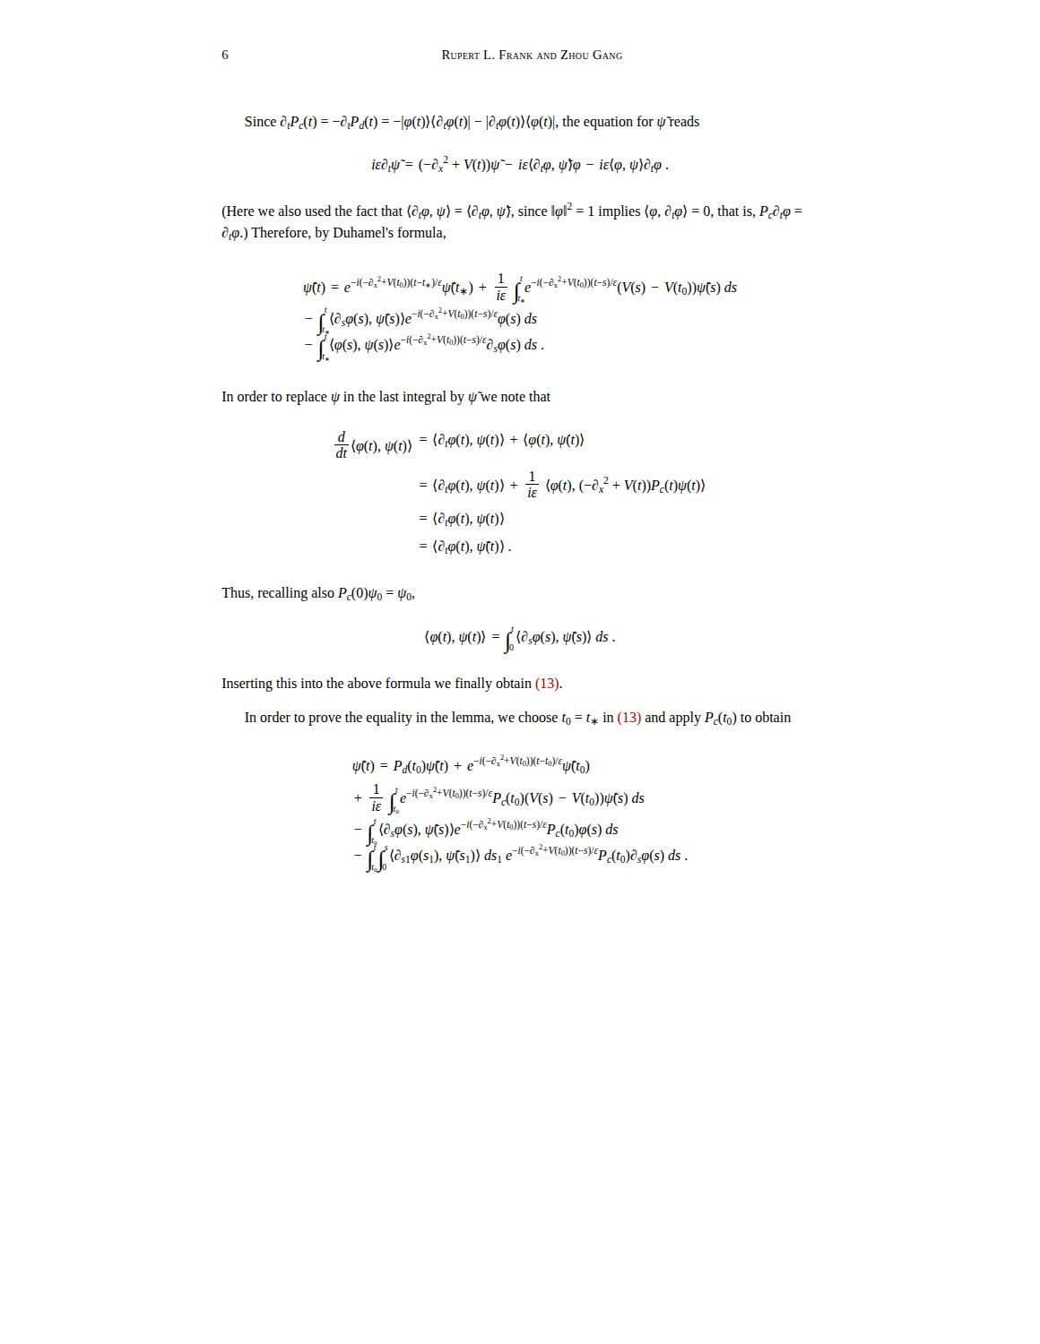6 Rupert L. Frank and Zhou Gang
Since ∂tPc(t) = −∂tPd(t) = −|φ(t)⟩⟨∂tφ(t)| − |∂tφ(t)⟩⟨φ(t)|, the equation for ψ̃ reads
iε∂tψ̃ = (−∂x2 + V(t))ψ̃ − iε⟨∂tφ, ψ̃⟩φ − iε⟨φ, ψ⟩∂tφ .
(Here we also used the fact that ⟨∂tφ, ψ⟩ = ⟨∂tφ, ψ̃⟩, since ‖φ‖2 = 1 implies ⟨φ, ∂tφ⟩ = 0, that is, Pc∂tφ = ∂tφ.) Therefore, by Duhamel's formula,
ψ̃(t) = e−i(−∂x2+V(t0))(t−t∗)/εψ̃(t∗) + 1 iε ∫tt∗ e−i(−∂x2+V(t0))(t−s)/ε(V(s) − V(t0))ψ̃(s) ds − ∫tt∗ ⟨∂sφ(s), ψ̃(s)⟩e−i(−∂x2+V(t0))(t−s)/εφ(s) ds − ∫tt∗ ⟨φ(s), ψ(s)⟩e−i(−∂x2+V(t0))(t−s)/ε∂sφ(s) ds .
In order to replace ψ in the last integral by ψ̃ we note that
ddt⟨φ(t), ψ(t)⟩
= ⟨∂tφ(t), ψ(t)⟩ + ⟨φ(t), ψ̇(t)⟩
= ⟨∂tφ(t), ψ(t)⟩ + 1 iε ⟨φ(t), (−∂x2 + V(t))Pc(t)ψ(t)⟩
= ⟨∂tφ(t), ψ(t)⟩
= ⟨∂tφ(t), ψ̃(t)⟩ .
Thus, recalling also Pc(0)ψ0 = ψ0,
⟨φ(t), ψ(t)⟩ = ∫t 0 ⟨∂sφ(s), ψ̃(s)⟩ ds .
Inserting this into the above formula we finally obtain (13).
In order to prove the equality in the lemma, we choose t0 = t∗ in (13) and apply Pc(t0) to obtain
ψ̃(t) = Pd(t0)ψ̃(t) + e−i(−∂x2+V(t0))(t−t0)/εψ̃(t0) + 1 iε ∫tt0 e−i(−∂x2+V(t0))(t−s)/εPc(t0)(V(s) − V(t0))ψ̃(s) ds − ∫tt0 ⟨∂sφ(s), ψ̃(s)⟩e−i(−∂x2+V(t0))(t−s)/εPc(t0)φ(s) ds − ∫tt0 ∫s 0 ⟨∂s1φ(s1), ψ̃(s1)⟩ ds1 e−i(−∂x2+V(t0))(t−s)/εPc(t0)∂sφ(s) ds .